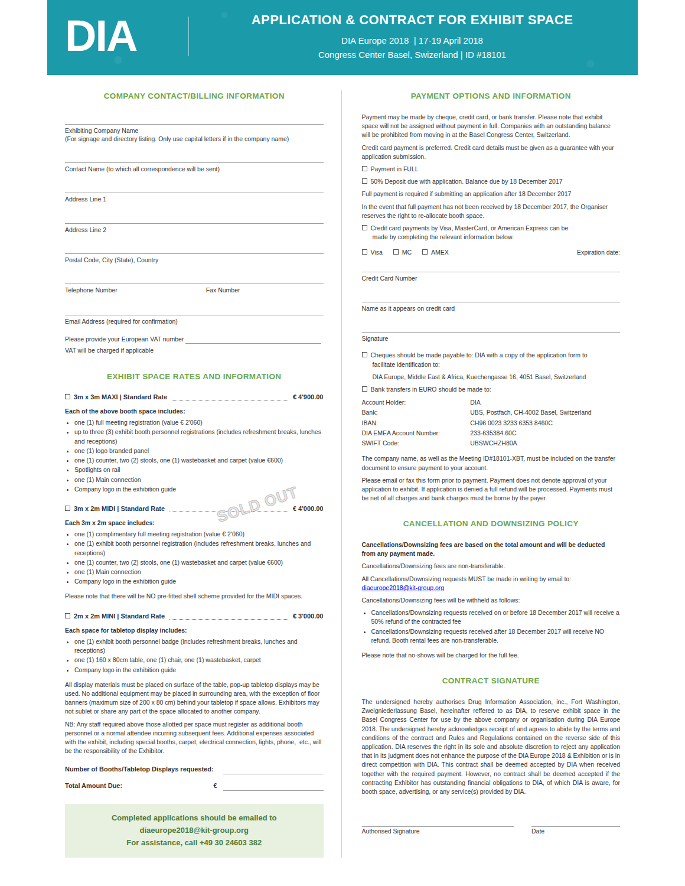DIA
Application & Contract for Exhibit Space
DIA Europe 2018 | 17-19 April 2018
Congress Center Basel, Swizerland | ID #18101
Company Contact/Billing Information
Exhibiting Company Name
(For signage and directory listing. Only use capital letters if in the company name)
Contact Name (to which all correspondence will be sent)
Address Line 1
Address Line 2
Postal Code, City (State), Country
Telephone Number Fax Number
Email Address (required for confirmation)
Please provide your European VAT number
VAT will be charged if applicable
Exhibit Space Rates and Information
3m x 3m MAXI | Standard Rate € 4'900.00
Each of the above booth space includes:
one (1) full meeting registration (value € 2'060)
up to three (3) exhibit booth personnel registrations (includes refreshment breaks, lunches and receptions)
one (1) logo branded panel
one (1) counter, two (2) stools, one (1) wastebasket and carpet (value €600)
Spotlights on rail
one (1) Main connection
Company logo in the exhibition guide
3m x 2m MIDI | Standard Rate € 4'000.00 SOLD OUT
Each 3m x 2m space includes:
one (1) complimentary full meeting registration (value € 2'060)
one (1) exhibit booth personnel registration (includes refreshment breaks, lunches and receptions)
one (1) counter, two (2) stools, one (1) wastebasket and carpet (value €600)
one (1) Main connection
Company logo in the exhibition guide
Please note that there will be NO pre-fitted shell scheme provided for the MIDI spaces.
2m x 2m MINI | Standard Rate € 3'000.00
Each space for tabletop display includes:
one (1) exhibit booth personnel badge (includes refreshment breaks, lunches and receptions)
one (1) 160 x 80cm table, one (1) chair, one (1) wastebasket, carpet
Company logo in the exhibition guide
All display materials must be placed on surface of the table, pop-up tabletop displays may be used. No additional equipment may be placed in surrounding area, with the exception of floor banners (maximum size of 200 x 80 cm) behind your tabletop if space allows. Exhibitors may not sublet or share any part of the space allocated to another company.
NB: Any staff required above those allotted per space must register as additional booth personnel or a normal attendee incurring subsequent fees. Additional expenses associated with the exhibit, including special booths, carpet, electrical connection, lights, phone, etc., will be the responsibility of the Exhibitor.
Number of Booths/Tabletop Displays requested:
Total Amount Due: €
Completed applications should be emailed to
diaeurope2018@kit-group.org
For assistance, call +49 30 24603 382
Payment Options and Information
Payment may be made by cheque, credit card, or bank transfer. Please note that exhibit space will not be assigned without payment in full. Companies with an outstanding balance will be prohibited from moving in at the Basel Congress Center, Switzerland.
Credit card payment is preferred. Credit card details must be given as a guarantee with your application submission.
Payment in FULL
50% Deposit due with application. Balance due by 18 December 2017
Full payment is required if submitting an application after 18 December 2017
In the event that full payment has not been received by 18 December 2017, the Organiser reserves the right to re-allocate booth space.
Credit card payments by Visa, MasterCard, or American Express can be
made by completing the relevant information below.
Visa MC AMEX Expiration date:
Credit Card Number
Name as it appears on credit card
Signature
Cheques should be made payable to: DIA with a copy of the application form to
facilitate identification to:
DIA Europe, Middle East & Africa, Kuechengasse 16, 4051 Basel, Switzerland
Bank transfers in EURO should be made to:
| Account Holder: | DIA |
| Bank: | UBS, Postfach, CH-4002 Basel, Switzerland |
| IBAN: | CH96 0023 3233 6353 8460C |
| DIA EMEA Account Number: | 233-635384.60C |
| SWIFT Code: | UBSWCHZH80A |
The company name, as well as the Meeting ID#18101-XBT, must be included on the transfer document to ensure payment to your account.
Please email or fax this form prior to payment. Payment does not denote approval of your application to exhibit. If application is denied a full refund will be processed. Payments must be net of all charges and bank charges must be borne by the payer.
Cancellation and Downsizing Policy
Cancellations/Downsizing fees are based on the total amount and will be deducted from any payment made.
Cancellations/Downsizing fees are non-transferable.
All Cancellations/Downsizing requests MUST be made in writing by email to: diaeurope2018@kit-group.org
Cancellations/Downsizing fees will be withheld as follows:
Cancellations/Downsizing requests received on or before 18 December 2017 will receive a 50% refund of the contracted fee
Cancellations/Downsizing requests received after 18 December 2017 will receive NO refund. Booth rental fees are non-transferable.
Please note that no-shows will be charged for the full fee.
Contract Signature
The undersigned hereby authorises Drug Information Association, inc., Fort Washington, Zweigniederlassung Basel, hereinafter reffered to as DIA, to reserve exhibit space in the Basel Congress Center for use by the above company or organisation during DIA Europe 2018. The undersigned hereby acknowledges receipt of and agrees to abide by the terms and conditions of the contract and Rules and Regulations contained on the reverse side of this application. DIA reserves the right in its sole and absolute discretion to reject any application that in its judgment does not enhance the purpose of the DIA Europe 2018 & Exhibition or is in direct competition with DIA. This contract shall be deemed accepted by DIA when received together with the required payment. However, no contract shall be deemed accepted if the contracting Exhibitor has outstanding financial obligations to DIA, of which DIA is aware, for booth space, advertising, or any service(s) provided by DIA.
Authorised Signature
Date